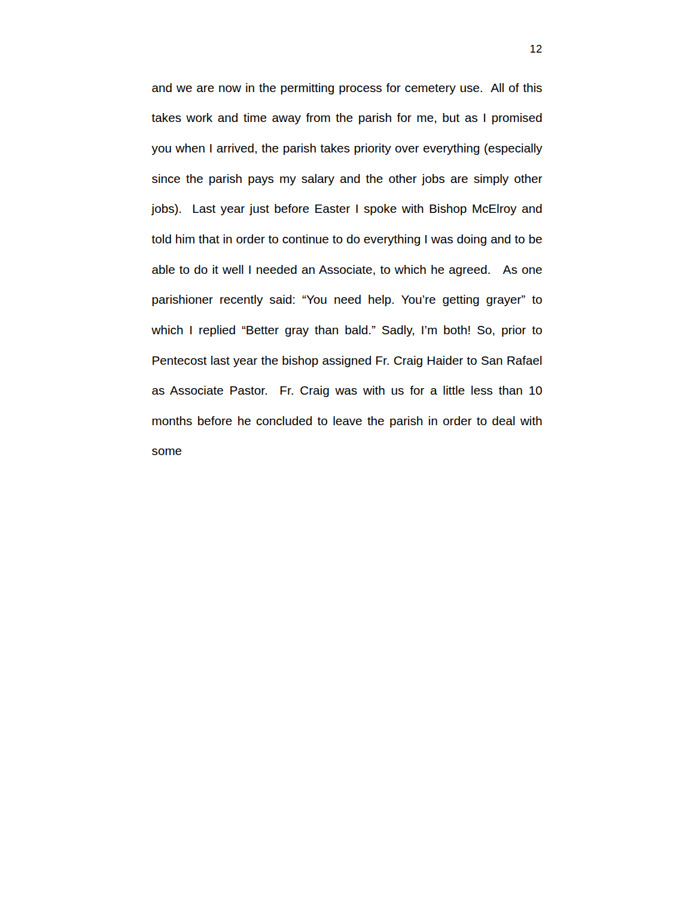12
and we are now in the permitting process for cemetery use. All of this takes work and time away from the parish for me, but as I promised you when I arrived, the parish takes priority over everything (especially since the parish pays my salary and the other jobs are simply other jobs). Last year just before Easter I spoke with Bishop McElroy and told him that in order to continue to do everything I was doing and to be able to do it well I needed an Associate, to which he agreed. As one parishioner recently said: “You need help. You’re getting grayer” to which I replied “Better gray than bald.” Sadly, I’m both! So, prior to Pentecost last year the bishop assigned Fr. Craig Haider to San Rafael as Associate Pastor. Fr. Craig was with us for a little less than 10 months before he concluded to leave the parish in order to deal with some